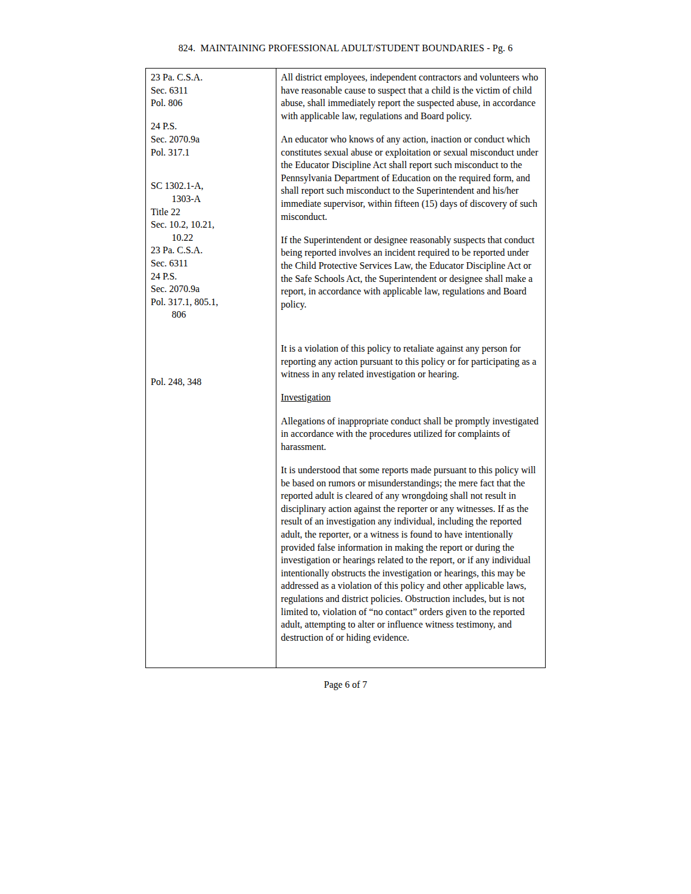824. MAINTAINING PROFESSIONAL ADULT/STUDENT BOUNDARIES - Pg. 6
| 23 Pa. C.S.A. Sec. 6311 Pol. 806 24 P.S. Sec. 2070.9a Pol. 317.1 SC 1302.1-A, 1303-A Title 22 Sec. 10.2, 10.21, 10.22 23 Pa. C.S.A. Sec. 6311 24 P.S. Sec. 2070.9a Pol. 317.1, 805.1, 806 Pol. 248, 348 | All district employees, independent contractors and volunteers who have reasonable cause to suspect that a child is the victim of child abuse, shall immediately report the suspected abuse, in accordance with applicable law, regulations and Board policy. An educator who knows of any action, inaction or conduct which constitutes sexual abuse or exploitation or sexual misconduct under the Educator Discipline Act shall report such misconduct to the Pennsylvania Department of Education on the required form, and shall report such misconduct to the Superintendent and his/her immediate supervisor, within fifteen (15) days of discovery of such misconduct. If the Superintendent or designee reasonably suspects that conduct being reported involves an incident required to be reported under the Child Protective Services Law, the Educator Discipline Act or the Safe Schools Act, the Superintendent or designee shall make a report, in accordance with applicable law, regulations and Board policy. It is a violation of this policy to retaliate against any person for reporting any action pursuant to this policy or for participating as a witness in any related investigation or hearing. Investigation Allegations of inappropriate conduct shall be promptly investigated in accordance with the procedures utilized for complaints of harassment. It is understood that some reports made pursuant to this policy will be based on rumors or misunderstandings; the mere fact that the reported adult is cleared of any wrongdoing shall not result in disciplinary action against the reporter or any witnesses. If as the result of an investigation any individual, including the reported adult, the reporter, or a witness is found to have intentionally provided false information in making the report or during the investigation or hearings related to the report, or if any individual intentionally obstructs the investigation or hearings, this may be addressed as a violation of this policy and other applicable laws, regulations and district policies. Obstruction includes, but is not limited to, violation of “no contact” orders given to the reported adult, attempting to alter or influence witness testimony, and destruction of or hiding evidence. |
Page 6 of 7